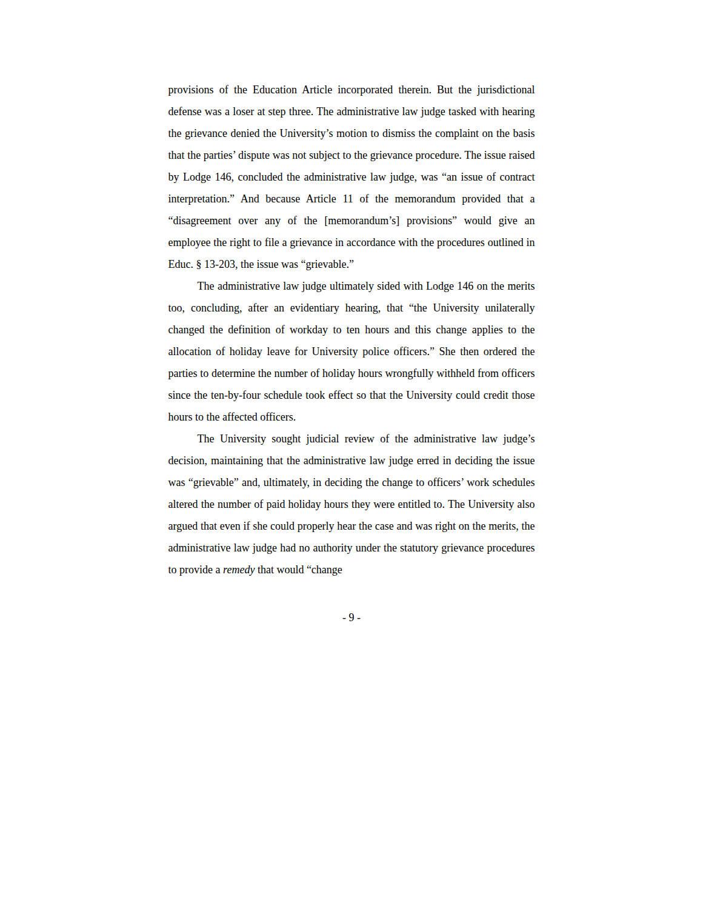provisions of the Education Article incorporated therein. But the jurisdictional defense was a loser at step three. The administrative law judge tasked with hearing the grievance denied the University’s motion to dismiss the complaint on the basis that the parties’ dispute was not subject to the grievance procedure. The issue raised by Lodge 146, concluded the administrative law judge, was “an issue of contract interpretation.” And because Article 11 of the memorandum provided that a “disagreement over any of the [memorandum’s] provisions” would give an employee the right to file a grievance in accordance with the procedures outlined in Educ. § 13-203, the issue was “grievable.”
The administrative law judge ultimately sided with Lodge 146 on the merits too, concluding, after an evidentiary hearing, that “the University unilaterally changed the definition of workday to ten hours and this change applies to the allocation of holiday leave for University police officers.” She then ordered the parties to determine the number of holiday hours wrongfully withheld from officers since the ten-by-four schedule took effect so that the University could credit those hours to the affected officers.
The University sought judicial review of the administrative law judge’s decision, maintaining that the administrative law judge erred in deciding the issue was “grievable” and, ultimately, in deciding the change to officers’ work schedules altered the number of paid holiday hours they were entitled to. The University also argued that even if she could properly hear the case and was right on the merits, the administrative law judge had no authority under the statutory grievance procedures to provide a remedy that would “change
- 9 -